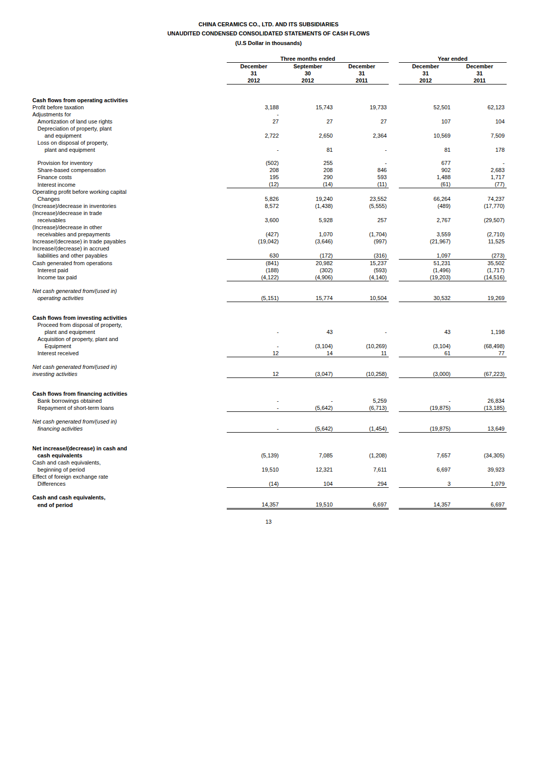CHINA CERAMICS CO., LTD. AND ITS SUBSIDIARIES
UNAUDITED CONDENSED CONSOLIDATED STATEMENTS OF CASH FLOWS
(U.S Dollar in thousands)
| | Three months ended | | Year ended |
| | December | September | December | | December | December |
| | 31 | 30 | 31 | | 31 | 31 |
| | 2012 | 2012 | 2011 | | 2012 | 2011 |
| Cash flows from operating activities | | | | | | |
| Profit before taxation | 3,188 | 15,743 | 19,733 | | 52,501 | 62,123 |
| Adjustments for | - | | | | | |
| Amortization of land use rights | 27 | 27 | 27 | | 107 | 104 |
| Depreciation of property, plant | | | | | | |
| and equipment | 2,722 | 2,650 | 2,364 | | 10,569 | 7,509 |
| Loss on disposal of property, | | | | | | |
| plant and equipment | - | 81 | - | | 81 | 178 |
| Provision for inventory | (502) | 255 | - | | 677 | - |
| Share-based compensation | 208 | 208 | 846 | | 902 | 2,683 |
| Finance costs | 195 | 290 | 593 | | 1,488 | 1,717 |
| Interest income | (12) | (14) | (11) | | (61) | (77) |
| Operating profit before working capital | | | | | | |
| Changes | 5,826 | 19,240 | 23,552 | | 66,264 | 74,237 |
| (Increase)/decrease in inventories | 8,572 | (1,438) | (5,555) | | (489) | (17,770) |
| (Increase)/decrease in trade | | | | | | |
| receivables | 3,600 | 5,928 | 257 | | 2,767 | (29,507) |
| (Increase)/decrease in other | | | | | | |
| receivables and prepayments | (427) | 1,070 | (1,704) | | 3,559 | (2,710) |
| Increase/(decrease) in trade payables | (19,042) | (3,646) | (997) | | (21,967) | 11,525 |
| Increase/(decrease) in accrued | | | | | | |
| liabilities and other payables | 630 | (172) | (316) | | 1,097 | (273) |
| Cash generated from operations | (841) | 20,982 | 15,237 | | 51,231 | 35,502 |
| Interest paid | (188) | (302) | (593) | | (1,496) | (1,717) |
| Income tax paid | (4,122) | (4,906) | (4,140) | | (19,203) | (14,516) |
| Net cash generated from/(used in) | | | | | | |
| operating activities | (5,151) | 15,774 | 10,504 | | 30,532 | 19,269 |
| Cash flows from investing activities | | | | | | |
| Proceed from disposal of property, | | | | | | |
| plant and equipment | - | 43 | - | | 43 | 1,198 |
| Acquisition of property, plant and | | | | | | |
| Equipment | - | (3,104) | (10,269) | | (3,104) | (68,498) |
| Interest received | 12 | 14 | 11 | | 61 | 77 |
| Net cash generated from/(used in) | | | | | | |
| investing activities | 12 | (3,047) | (10,258) | | (3,000) | (67,223) |
| Cash flows from financing activities | | | | | | |
| Bank borrowings obtained | - | - | 5,259 | | - | 26,834 |
| Repayment of short-term loans | - | (5,642) | (6,713) | | (19,875) | (13,185) |
| Net cash generated from/(used in) | | | | | | |
| financing activities | - | (5,642) | (1,454) | | (19,875) | 13,649 |
| Net increase/(decrease) in cash and | | | | | | |
| cash equivalents | (5,139) | 7,085 | (1,208) | | 7,657 | (34,305) |
| Cash and cash equivalents, | | | | | | |
| beginning of period | 19,510 | 12,321 | 7,611 | | 6,697 | 39,923 |
| Effect of foreign exchange rate | | | | | | |
| Differences | (14) | 104 | 294 | | 3 | 1,079 |
| Cash and cash equivalents, | | | | | | |
| end of period | 14,357 | 19,510 | 6,697 | | 14,357 | 6,697 |
13